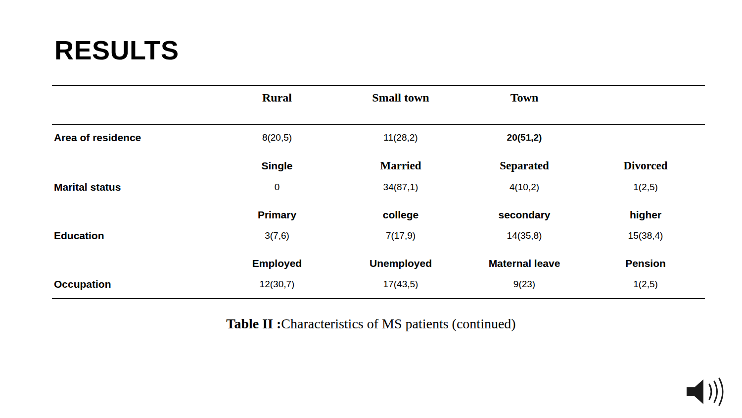RESULTS
| | Rural | Small town | Town | |
| --- | --- | --- | --- | --- |
| Area of residence | 8(20,5) | 11(28,2) | 20(51,2) | |
| | Single | Married | Separated | Divorced |
| Marital status | 0 | 34(87,1) | 4(10,2) | 1(2,5) |
| | Primary | college | secondary | higher |
| Education | 3(7,6) | 7(17,9) | 14(35,8) | 15(38,4) |
| | Employed | Unemployed | Maternal leave | Pension |
| Occupation | 12(30,7) | 17(43,5) | 9(23) | 1(2,5) |
Table II : Characteristics of MS patients (continued)